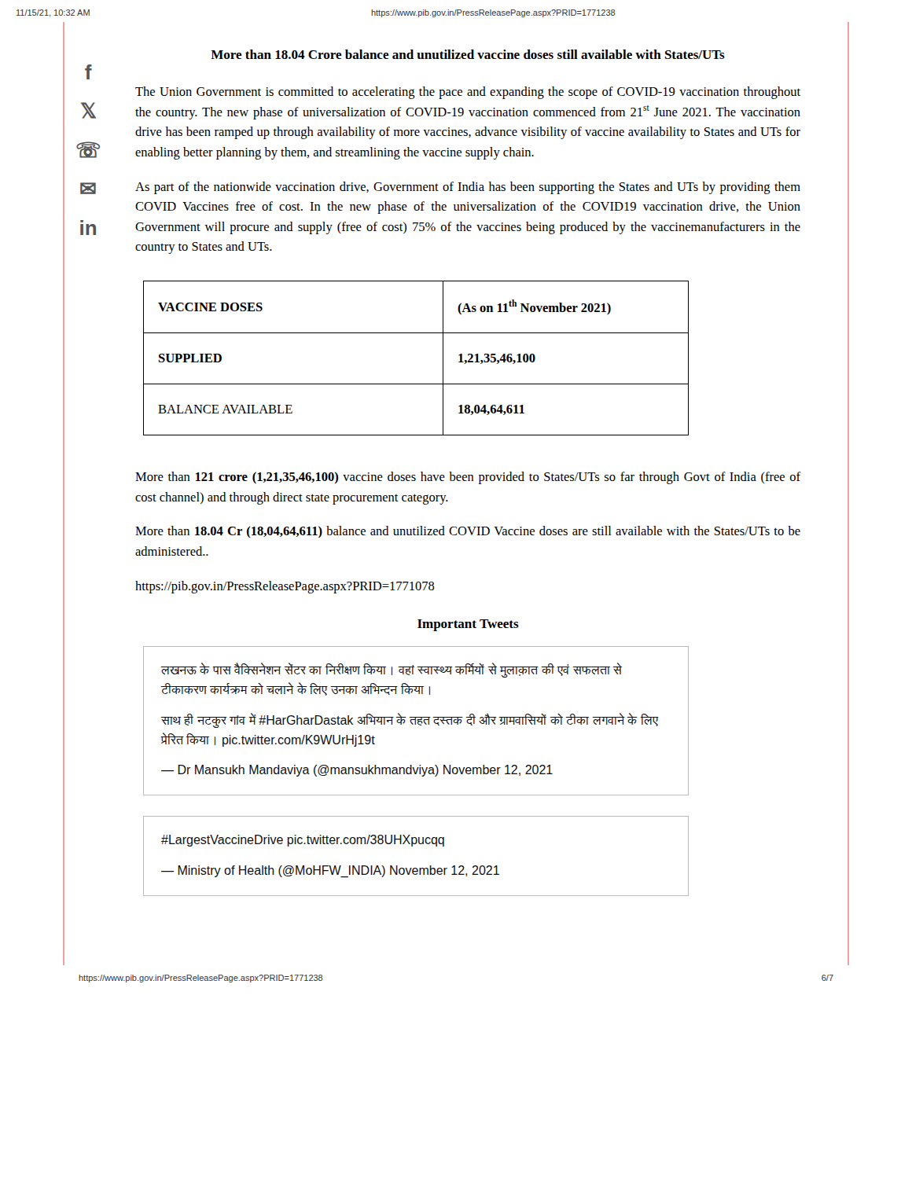11/15/21, 10:32 AM
https://www.pib.gov.in/PressReleasePage.aspx?PRID=1771238
f 𝕏 ☏ ✉ in
More than 18.04 Crore balance and unutilized vaccine doses still available with States/UTs
The Union Government is committed to accelerating the pace and expanding the scope of COVID-19 vaccination throughout the country. The new phase of universalization of COVID-19 vaccination commenced from 21st June 2021. The vaccination drive has been ramped up through availability of more vaccines, advance visibility of vaccine availability to States and UTs for enabling better planning by them, and streamlining the vaccine supply chain.
As part of the nationwide vaccination drive, Government of India has been supporting the States and UTs by providing them COVID Vaccines free of cost. In the new phase of the universalization of the COVID19 vaccination drive, the Union Government will procure and supply (free of cost) 75% of the vaccines being produced by the vaccinemanufacturers in the country to States and UTs.
| VACCINE DOSES | (As on 11 th November 2021) |
| SUPPLIED | 1,21,35,46,100 |
| BALANCE AVAILABLE | 18,04,64,611 |
More than 121 crore (1,21,35,46,100) vaccine doses have been provided to States/UTs so far through Govt of India (free of cost channel) and through direct state procurement category.
More than 18.04 Cr (18,04,64,611) balance and unutilized COVID Vaccine doses are still available with the States/UTs to be administered..
https://pib.gov.in/PressReleasePage.aspx?PRID=1771078
Important Tweets
लखनऊ के पास वैक्सिनेशन सेंटर का निरीक्षण किया। वहां स्वास्थ्य कर्मियों से मुलाक़ात की एवं सफलता से टीकाकरण कार्यक्रम को चलाने के लिए उनका अभिन्दन किया।
साथ ही नटकुर गांव में #HarGharDastak अभियान के तहत दस्तक दी और ग्रामवासियों को टीका लगवाने के लिए प्रेरित किया। pic.twitter.com/K9WUrHj19t
— Dr Mansukh Mandaviya (@mansukhmandviya) November 12, 2021
#LargestVaccineDrive pic.twitter.com/38UHXpucqq
— Ministry of Health (@MoHFW_INDIA) November 12, 2021
https://www.pib.gov.in/PressReleasePage.aspx?PRID=1771238
6/7